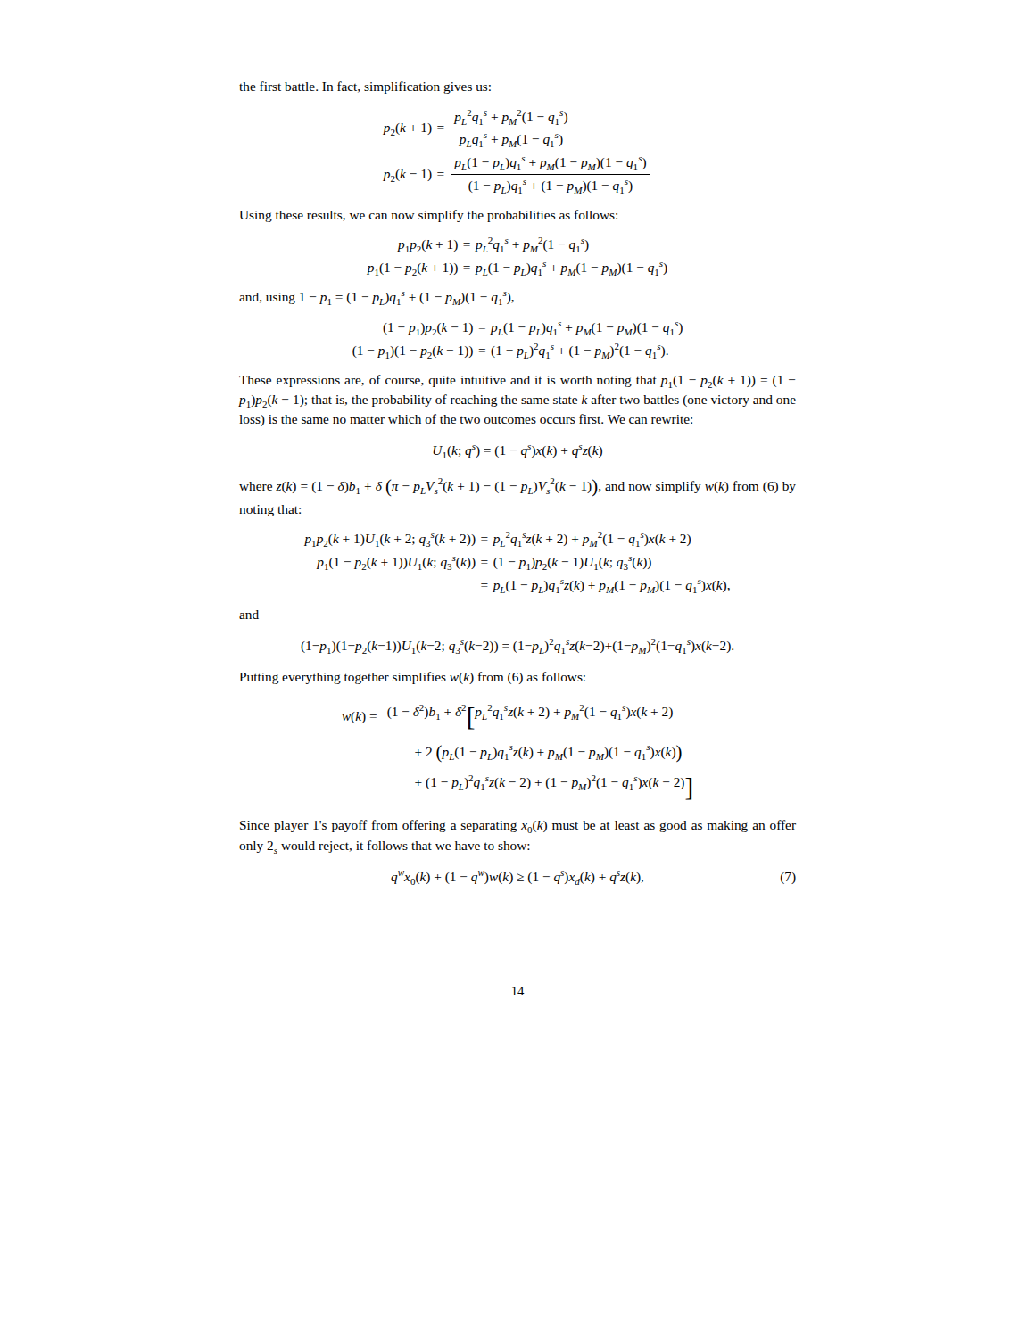the first battle. In fact, simplification gives us:
p2(k + 1)
=
pL2q1s + pM2(1 − q1s) pLq1s + pM(1 − q1s)
p2(k − 1)
=
pL(1 − pL)q1s + pM(1 − pM)(1 − q1s) (1 − pL)q1s + (1 − pM)(1 − q1s)
Using these results, we can now simplify the probabilities as follows:
p1p2(k + 1)
=
pL2q1s + pM2(1 − q1s)
p1(1 − p2(k + 1))
=
pL(1 − pL)q1s + pM(1 − pM)(1 − q1s)
and, using 1 − p1 = (1 − pL)q1s + (1 − pM)(1 − q1s),
(1 − p1)p2(k − 1)
=
pL(1 − pL)q1s + pM(1 − pM)(1 − q1s)
(1 − p1)(1 − p2(k − 1))
=
(1 − pL)2q1s + (1 − pM)2(1 − q1s).
These expressions are, of course, quite intuitive and it is worth noting that p1(1 − p2(k + 1)) = (1 − p1)p2(k − 1); that is, the probability of reaching the same state k after two battles (one victory and one loss) is the same no matter which of the two outcomes occurs first. We can rewrite:
U1(k; qs) = (1 − qs)x(k) + qsz(k)
where z(k) = (1 − δ)b1 + δ (π − pLVs2(k + 1) − (1 − pL)Vs2(k − 1)), and now simplify w(k) from (6) by noting that:
p1p2(k + 1)U1(k + 2; q3s(k + 2))
=
pL2q1sz(k + 2) + pM2(1 − q1s)x(k + 2)
p1(1 − p2(k + 1))U1(k; q3s(k))
=
(1 − p1)p2(k − 1)U1(k; q3s(k))
=
pL(1 − pL)q1sz(k) + pM(1 − pM)(1 − q1s)x(k),
and
(1−p1)(1−p2(k−1))U1(k−2; q3s(k−2)) = (1−pL)2q1sz(k−2)+(1−pM)2(1−q1s)x(k−2).
Putting everything together simplifies w(k) from (6) as follows:
w(k) =
(1 − δ2)b1 + δ2[pL2q1sz(k + 2) + pM2(1 − q1s)x(k + 2)
+ 2 (pL(1 − pL)q1sz(k) + pM(1 − pM)(1 − q1s)x(k))
+ (1 − pL)2q1sz(k − 2) + (1 − pM)2(1 − q1s)x(k − 2)]
Since player 1's payoff from offering a separating x0(k) must be at least as good as making an offer only 2s would reject, it follows that we have to show:
qwx0(k) + (1 − qw)w(k) ≥ (1 − qs)xd(k) + qsz(k), (7)
14